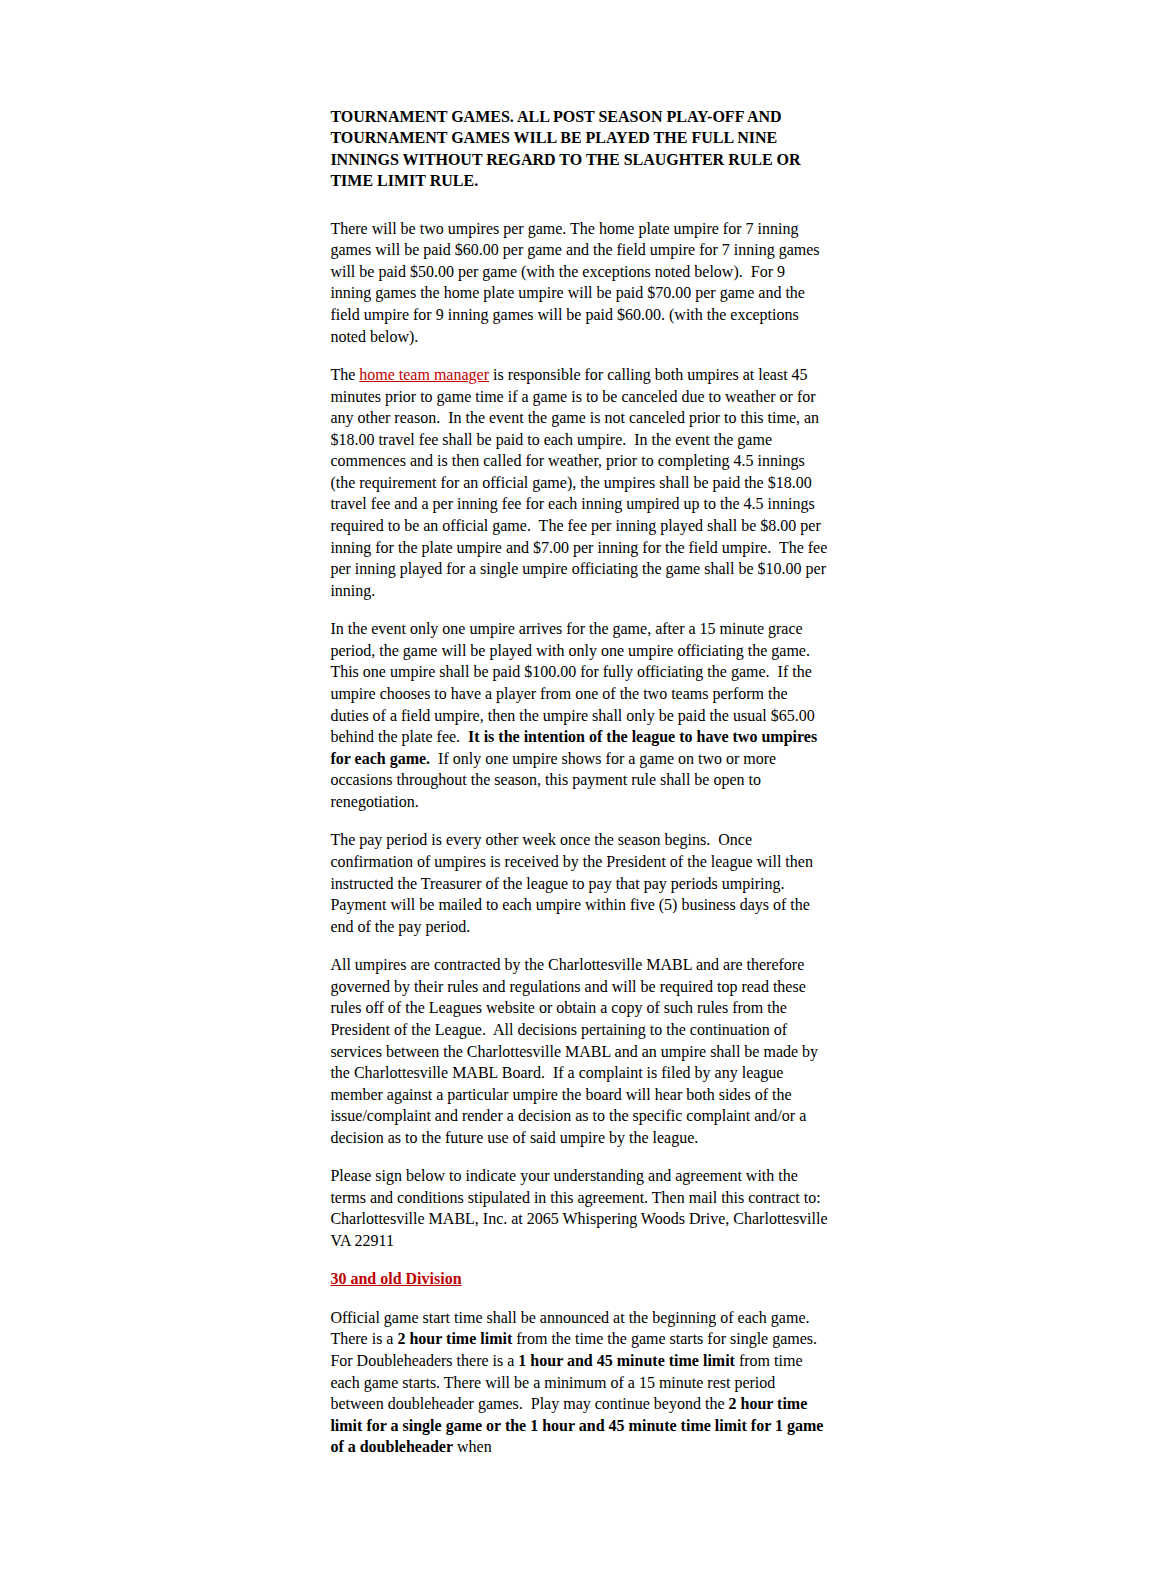TOURNAMENT GAMES. ALL POST SEASON PLAY-OFF AND TOURNAMENT GAMES WILL BE PLAYED THE FULL NINE INNINGS WITHOUT REGARD TO THE SLAUGHTER RULE OR TIME LIMIT RULE.
There will be two umpires per game. The home plate umpire for 7 inning games will be paid $60.00 per game and the field umpire for 7 inning games will be paid $50.00 per game (with the exceptions noted below). For 9 inning games the home plate umpire will be paid $70.00 per game and the field umpire for 9 inning games will be paid $60.00. (with the exceptions noted below).
The home team manager is responsible for calling both umpires at least 45 minutes prior to game time if a game is to be canceled due to weather or for any other reason. In the event the game is not canceled prior to this time, an $18.00 travel fee shall be paid to each umpire. In the event the game commences and is then called for weather, prior to completing 4.5 innings (the requirement for an official game), the umpires shall be paid the $18.00 travel fee and a per inning fee for each inning umpired up to the 4.5 innings required to be an official game. The fee per inning played shall be $8.00 per inning for the plate umpire and $7.00 per inning for the field umpire. The fee per inning played for a single umpire officiating the game shall be $10.00 per inning.
In the event only one umpire arrives for the game, after a 15 minute grace period, the game will be played with only one umpire officiating the game. This one umpire shall be paid $100.00 for fully officiating the game. If the umpire chooses to have a player from one of the two teams perform the duties of a field umpire, then the umpire shall only be paid the usual $65.00 behind the plate fee. It is the intention of the league to have two umpires for each game. If only one umpire shows for a game on two or more occasions throughout the season, this payment rule shall be open to renegotiation.
The pay period is every other week once the season begins. Once confirmation of umpires is received by the President of the league will then instructed the Treasurer of the league to pay that pay periods umpiring. Payment will be mailed to each umpire within five (5) business days of the end of the pay period.
All umpires are contracted by the Charlottesville MABL and are therefore governed by their rules and regulations and will be required top read these rules off of the Leagues website or obtain a copy of such rules from the President of the League. All decisions pertaining to the continuation of services between the Charlottesville MABL and an umpire shall be made by the Charlottesville MABL Board. If a complaint is filed by any league member against a particular umpire the board will hear both sides of the issue/complaint and render a decision as to the specific complaint and/or a decision as to the future use of said umpire by the league.
Please sign below to indicate your understanding and agreement with the terms and conditions stipulated in this agreement. Then mail this contract to: Charlottesville MABL, Inc. at 2065 Whispering Woods Drive, Charlottesville VA 22911
30 and old Division
Official game start time shall be announced at the beginning of each game. There is a 2 hour time limit from the time the game starts for single games. For Doubleheaders there is a 1 hour and 45 minute time limit from time each game starts. There will be a minimum of a 15 minute rest period between doubleheader games. Play may continue beyond the 2 hour time limit for a single game or the 1 hour and 45 minute time limit for 1 game of a doubleheader when